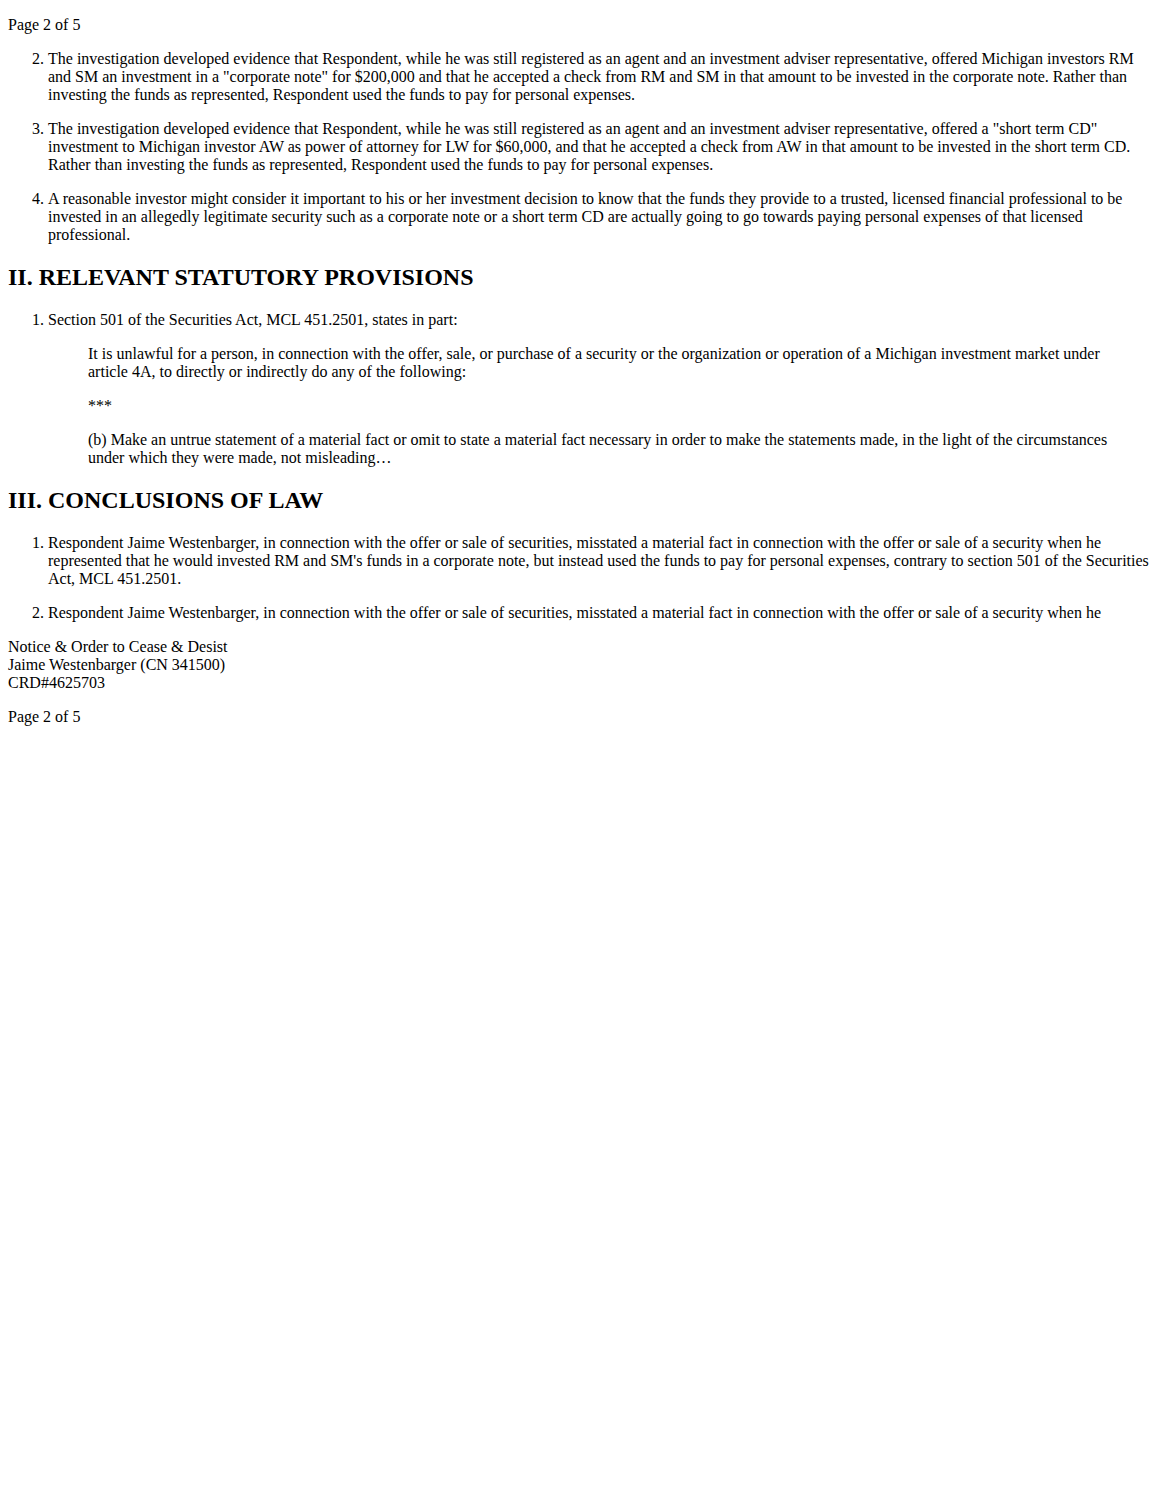Page 2 of 5
The investigation developed evidence that Respondent, while he was still registered as an agent and an investment adviser representative, offered Michigan investors RM and SM an investment in a "corporate note" for $200,000 and that he accepted a check from RM and SM in that amount to be invested in the corporate note. Rather than investing the funds as represented, Respondent used the funds to pay for personal expenses.
The investigation developed evidence that Respondent, while he was still registered as an agent and an investment adviser representative, offered a "short term CD" investment to Michigan investor AW as power of attorney for LW for $60,000, and that he accepted a check from AW in that amount to be invested in the short term CD. Rather than investing the funds as represented, Respondent used the funds to pay for personal expenses.
A reasonable investor might consider it important to his or her investment decision to know that the funds they provide to a trusted, licensed financial professional to be invested in an allegedly legitimate security such as a corporate note or a short term CD are actually going to go towards paying personal expenses of that licensed professional.
II. RELEVANT STATUTORY PROVISIONS
Section 501 of the Securities Act, MCL 451.2501, states in part:
It is unlawful for a person, in connection with the offer, sale, or purchase of a security or the organization or operation of a Michigan investment market under article 4A, to directly or indirectly do any of the following:
***
(b) Make an untrue statement of a material fact or omit to state a material fact necessary in order to make the statements made, in the light of the circumstances under which they were made, not misleading…
III. CONCLUSIONS OF LAW
Respondent Jaime Westenbarger, in connection with the offer or sale of securities, misstated a material fact in connection with the offer or sale of a security when he represented that he would invested RM and SM's funds in a corporate note, but instead used the funds to pay for personal expenses, contrary to section 501 of the Securities Act, MCL 451.2501.
Respondent Jaime Westenbarger, in connection with the offer or sale of securities, misstated a material fact in connection with the offer or sale of a security when he
Notice & Order to Cease & Desist
Jaime Westenbarger (CN 341500)
CRD#4625703
Page 2 of 5